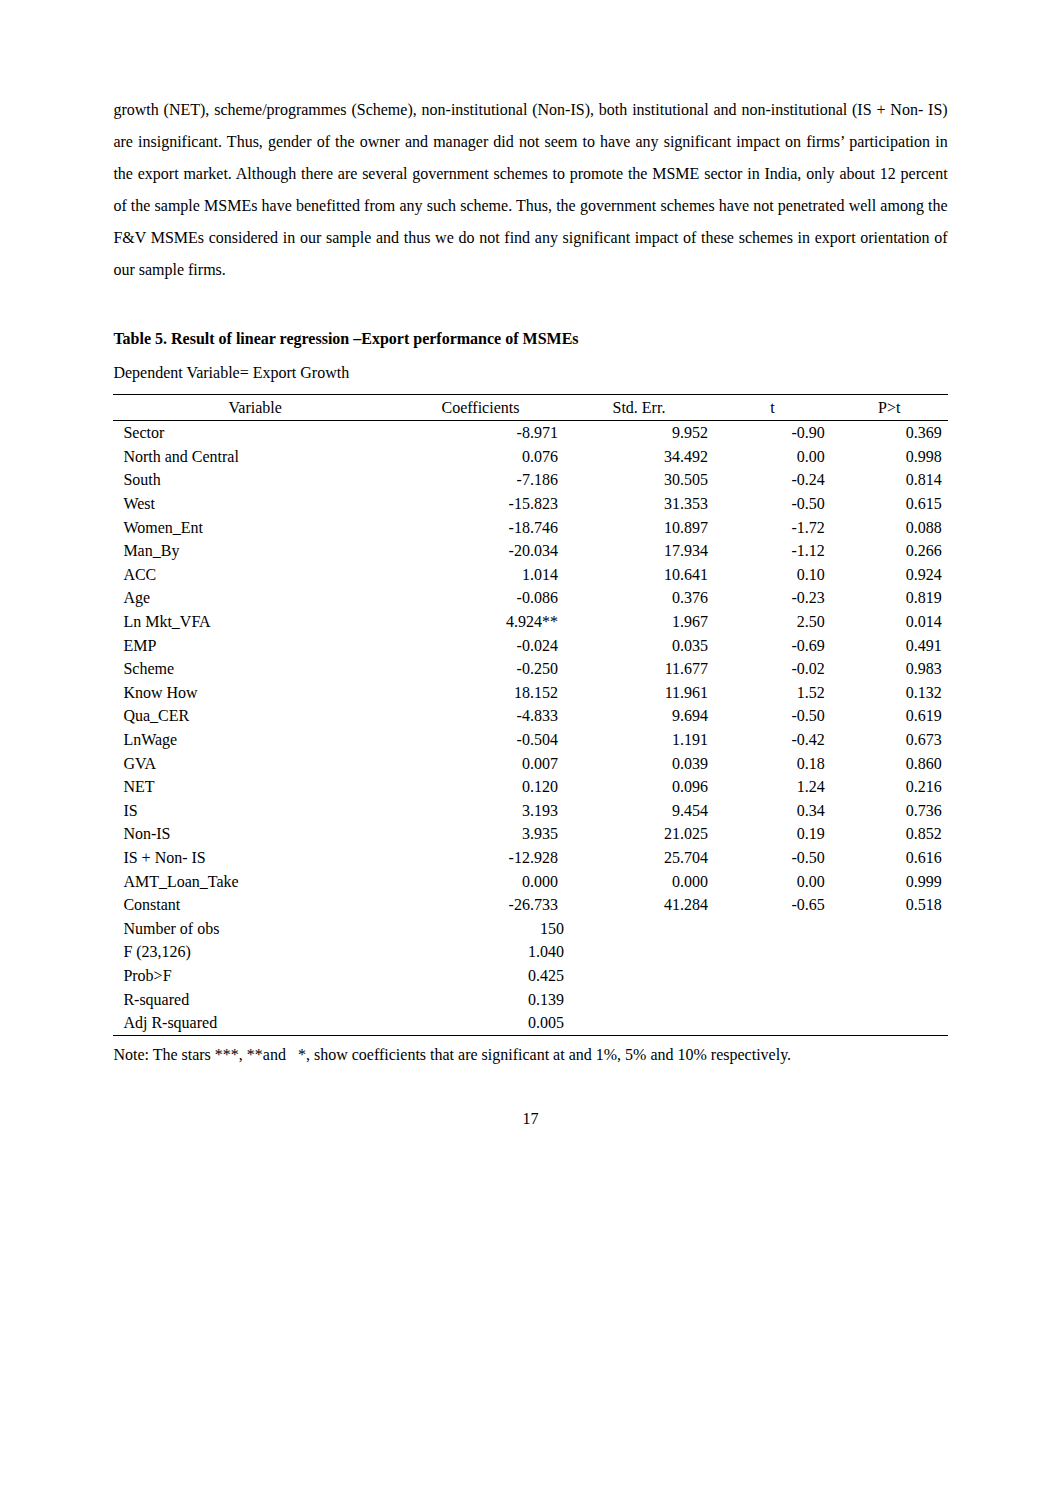growth (NET), scheme/programmes (Scheme), non-institutional (Non-IS), both institutional and non-institutional (IS + Non- IS) are insignificant. Thus, gender of the owner and manager did not seem to have any significant impact on firms’ participation in the export market. Although there are several government schemes to promote the MSME sector in India, only about 12 percent of the sample MSMEs have benefitted from any such scheme. Thus, the government schemes have not penetrated well among the F&V MSMEs considered in our sample and thus we do not find any significant impact of these schemes in export orientation of our sample firms.
Table 5. Result of linear regression –Export performance of MSMEs
Dependent Variable= Export Growth
| Variable | Coefficients | Std. Err. | t | P>t |
| --- | --- | --- | --- | --- |
| Sector | -8.971 | 9.952 | -0.90 | 0.369 |
| North and Central | 0.076 | 34.492 | 0.00 | 0.998 |
| South | -7.186 | 30.505 | -0.24 | 0.814 |
| West | -15.823 | 31.353 | -0.50 | 0.615 |
| Women_Ent | -18.746 | 10.897 | -1.72 | 0.088 |
| Man_By | -20.034 | 17.934 | -1.12 | 0.266 |
| ACC | 1.014 | 10.641 | 0.10 | 0.924 |
| Age | -0.086 | 0.376 | -0.23 | 0.819 |
| Ln Mkt_VFA | 4.924** | 1.967 | 2.50 | 0.014 |
| EMP | -0.024 | 0.035 | -0.69 | 0.491 |
| Scheme | -0.250 | 11.677 | -0.02 | 0.983 |
| Know How | 18.152 | 11.961 | 1.52 | 0.132 |
| Qua_CER | -4.833 | 9.694 | -0.50 | 0.619 |
| LnWage | -0.504 | 1.191 | -0.42 | 0.673 |
| GVA | 0.007 | 0.039 | 0.18 | 0.860 |
| NET | 0.120 | 0.096 | 1.24 | 0.216 |
| IS | 3.193 | 9.454 | 0.34 | 0.736 |
| Non-IS | 3.935 | 21.025 | 0.19 | 0.852 |
| IS + Non- IS | -12.928 | 25.704 | -0.50 | 0.616 |
| AMT_Loan_Take | 0.000 | 0.000 | 0.00 | 0.999 |
| Constant | -26.733 | 41.284 | -0.65 | 0.518 |
| Number of obs | 150 | | | |
| F (23,126) | 1.040 | | | |
| Prob>F | 0.425 | | | |
| R-squared | 0.139 | | | |
| Adj R-squared | 0.005 | | | |
Note: The stars ***, **and *, show coefficients that are significant at and 1%, 5% and 10% respectively.
17